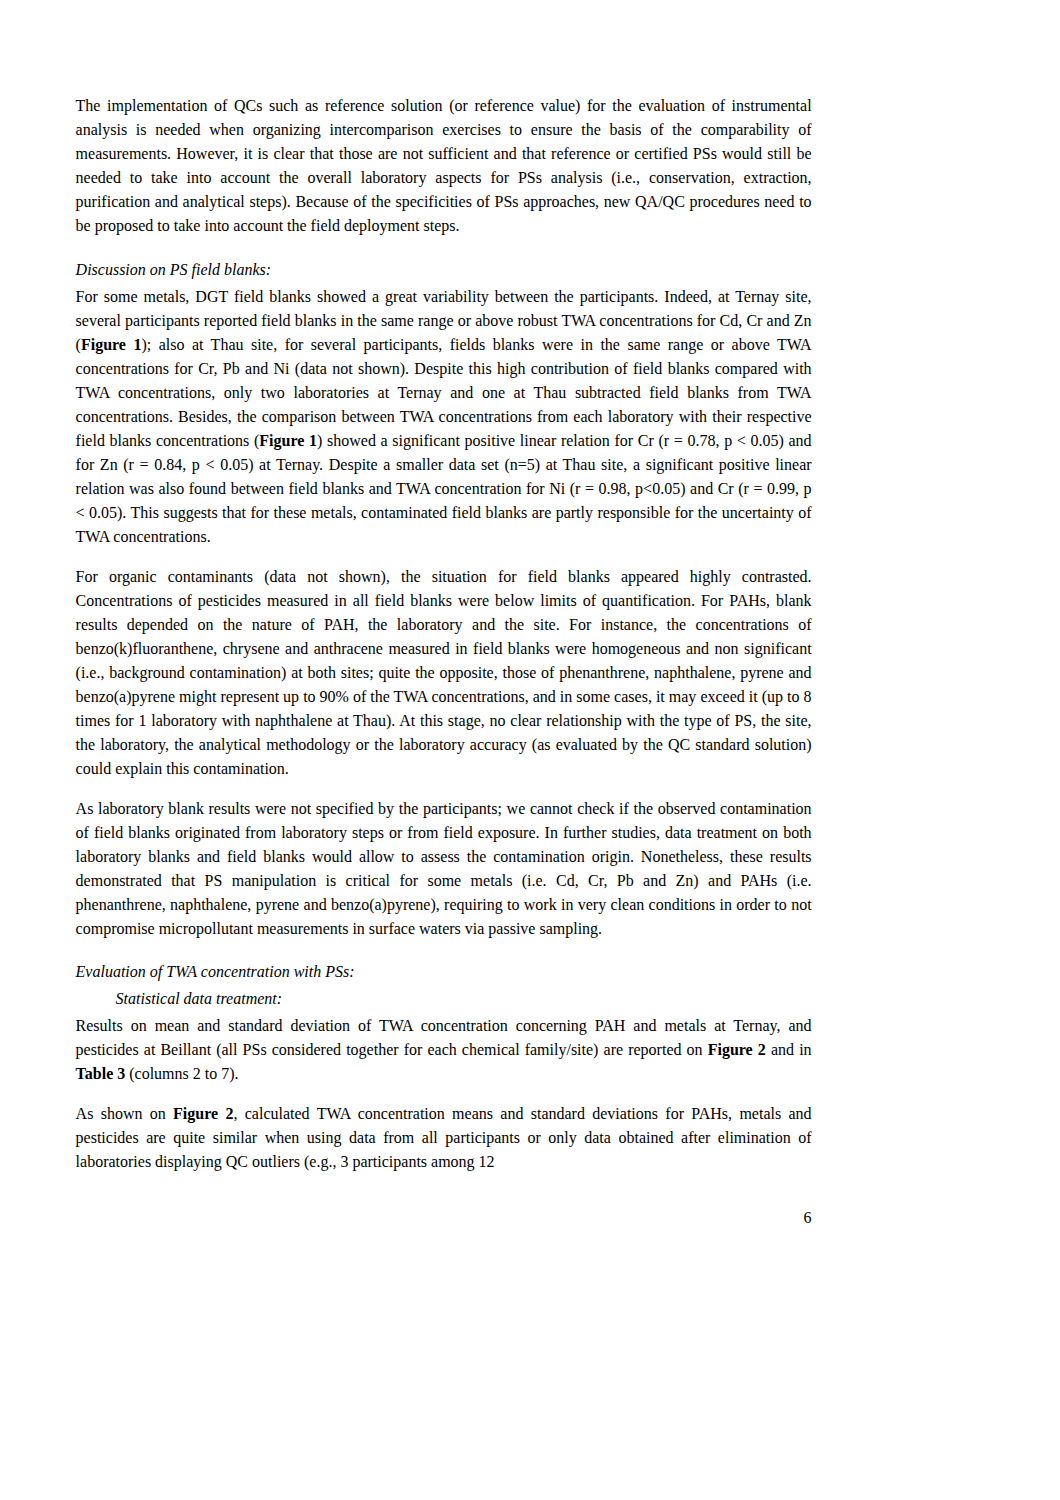The implementation of QCs such as reference solution (or reference value) for the evaluation of instrumental analysis is needed when organizing intercomparison exercises to ensure the basis of the comparability of measurements. However, it is clear that those are not sufficient and that reference or certified PSs would still be needed to take into account the overall laboratory aspects for PSs analysis (i.e., conservation, extraction, purification and analytical steps). Because of the specificities of PSs approaches, new QA/QC procedures need to be proposed to take into account the field deployment steps.
Discussion on PS field blanks:
For some metals, DGT field blanks showed a great variability between the participants. Indeed, at Ternay site, several participants reported field blanks in the same range or above robust TWA concentrations for Cd, Cr and Zn (Figure 1); also at Thau site, for several participants, fields blanks were in the same range or above TWA concentrations for Cr, Pb and Ni (data not shown). Despite this high contribution of field blanks compared with TWA concentrations, only two laboratories at Ternay and one at Thau subtracted field blanks from TWA concentrations. Besides, the comparison between TWA concentrations from each laboratory with their respective field blanks concentrations (Figure 1) showed a significant positive linear relation for Cr (r = 0.78, p < 0.05) and for Zn (r = 0.84, p < 0.05) at Ternay. Despite a smaller data set (n=5) at Thau site, a significant positive linear relation was also found between field blanks and TWA concentration for Ni (r = 0.98, p<0.05) and Cr (r = 0.99, p < 0.05). This suggests that for these metals, contaminated field blanks are partly responsible for the uncertainty of TWA concentrations.
For organic contaminants (data not shown), the situation for field blanks appeared highly contrasted. Concentrations of pesticides measured in all field blanks were below limits of quantification. For PAHs, blank results depended on the nature of PAH, the laboratory and the site. For instance, the concentrations of benzo(k)fluoranthene, chrysene and anthracene measured in field blanks were homogeneous and non significant (i.e., background contamination) at both sites; quite the opposite, those of phenanthrene, naphthalene, pyrene and benzo(a)pyrene might represent up to 90% of the TWA concentrations, and in some cases, it may exceed it (up to 8 times for 1 laboratory with naphthalene at Thau). At this stage, no clear relationship with the type of PS, the site, the laboratory, the analytical methodology or the laboratory accuracy (as evaluated by the QC standard solution) could explain this contamination.
As laboratory blank results were not specified by the participants; we cannot check if the observed contamination of field blanks originated from laboratory steps or from field exposure. In further studies, data treatment on both laboratory blanks and field blanks would allow to assess the contamination origin. Nonetheless, these results demonstrated that PS manipulation is critical for some metals (i.e. Cd, Cr, Pb and Zn) and PAHs (i.e. phenanthrene, naphthalene, pyrene and benzo(a)pyrene), requiring to work in very clean conditions in order to not compromise micropollutant measurements in surface waters via passive sampling.
Evaluation of TWA concentration with PSs:
Statistical data treatment:
Results on mean and standard deviation of TWA concentration concerning PAH and metals at Ternay, and pesticides at Beillant (all PSs considered together for each chemical family/site) are reported on Figure 2 and in Table 3 (columns 2 to 7).
As shown on Figure 2, calculated TWA concentration means and standard deviations for PAHs, metals and pesticides are quite similar when using data from all participants or only data obtained after elimination of laboratories displaying QC outliers (e.g., 3 participants among 12
6